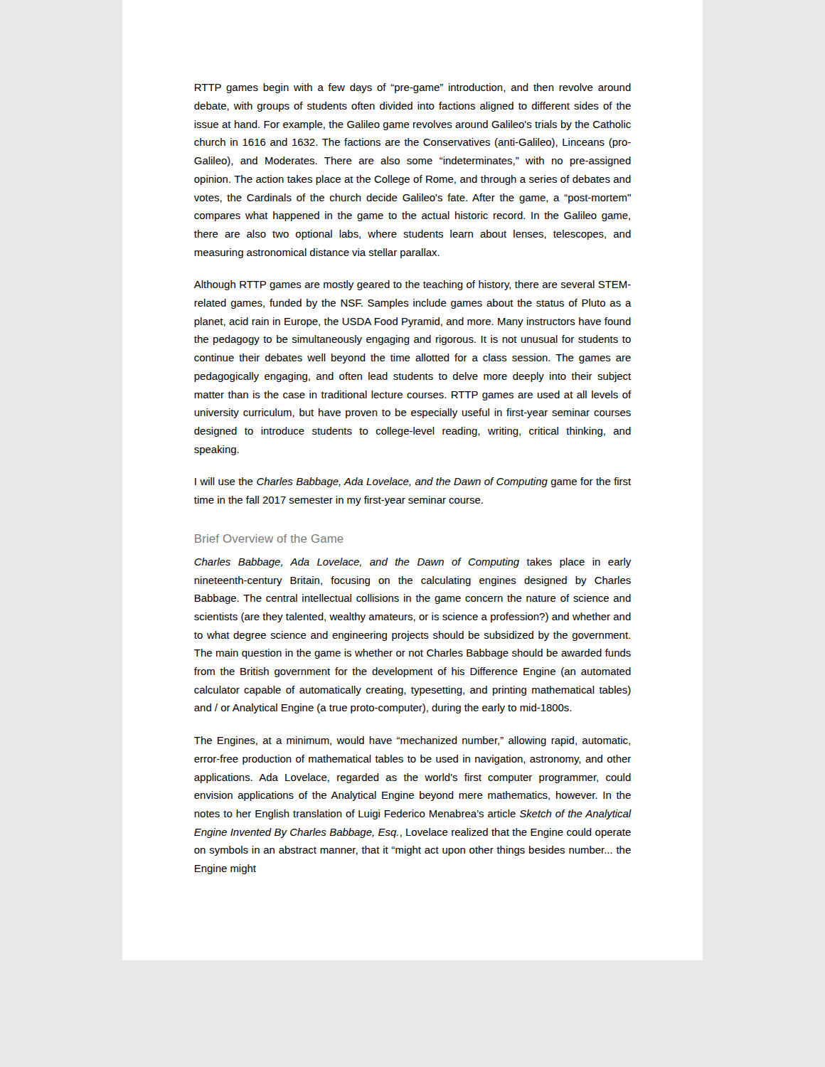RTTP games begin with a few days of “pre-game” introduction, and then revolve around debate, with groups of students often divided into factions aligned to different sides of the issue at hand. For example, the Galileo game revolves around Galileo's trials by the Catholic church in 1616 and 1632. The factions are the Conservatives (anti-Galileo), Linceans (pro-Galileo), and Moderates. There are also some “indeterminates,” with no pre-assigned opinion. The action takes place at the College of Rome, and through a series of debates and votes, the Cardinals of the church decide Galileo's fate. After the game, a “post-mortem" compares what happened in the game to the actual historic record. In the Galileo game, there are also two optional labs, where students learn about lenses, telescopes, and measuring astronomical distance via stellar parallax.
Although RTTP games are mostly geared to the teaching of history, there are several STEM-related games, funded by the NSF. Samples include games about the status of Pluto as a planet, acid rain in Europe, the USDA Food Pyramid, and more. Many instructors have found the pedagogy to be simultaneously engaging and rigorous. It is not unusual for students to continue their debates well beyond the time allotted for a class session. The games are pedagogically engaging, and often lead students to delve more deeply into their subject matter than is the case in traditional lecture courses. RTTP games are used at all levels of university curriculum, but have proven to be especially useful in first-year seminar courses designed to introduce students to college-level reading, writing, critical thinking, and speaking.
I will use the Charles Babbage, Ada Lovelace, and the Dawn of Computing game for the first time in the fall 2017 semester in my first-year seminar course.
Brief Overview of the Game
Charles Babbage, Ada Lovelace, and the Dawn of Computing takes place in early nineteenth-century Britain, focusing on the calculating engines designed by Charles Babbage. The central intellectual collisions in the game concern the nature of science and scientists (are they talented, wealthy amateurs, or is science a profession?) and whether and to what degree science and engineering projects should be subsidized by the government. The main question in the game is whether or not Charles Babbage should be awarded funds from the British government for the development of his Difference Engine (an automated calculator capable of automatically creating, typesetting, and printing mathematical tables) and / or Analytical Engine (a true proto-computer), during the early to mid-1800s.
The Engines, at a minimum, would have “mechanized number,” allowing rapid, automatic, error-free production of mathematical tables to be used in navigation, astronomy, and other applications. Ada Lovelace, regarded as the world's first computer programmer, could envision applications of the Analytical Engine beyond mere mathematics, however. In the notes to her English translation of Luigi Federico Menabrea’s article Sketch of the Analytical Engine Invented By Charles Babbage, Esq., Lovelace realized that the Engine could operate on symbols in an abstract manner, that it “might act upon other things besides number... the Engine might